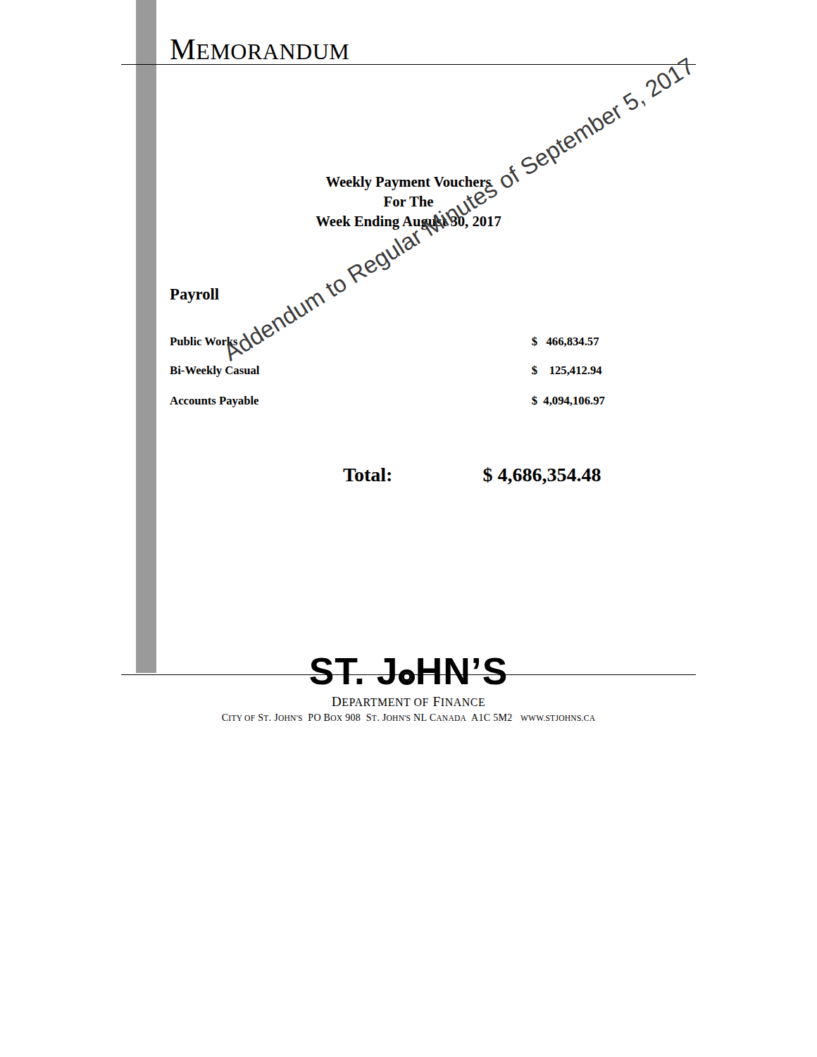MEMORANDUM
Weekly Payment Vouchers
For The
Week Ending August 30, 2017
Payroll
Public Works $ 466,834.57
Bi-Weekly Casual $ 125,412.94
Accounts Payable $ 4,094,106.97
Total: $ 4,686,354.48
Addendum to Regular Minutes of September 5, 2017
ST. J HN’S
DEPARTMENT OF FINANCE
CITY OF ST. JOHN'S PO BOX 908 ST. JOHN'S NL CANADA A1C 5M2 WWW.STJOHNS.CA